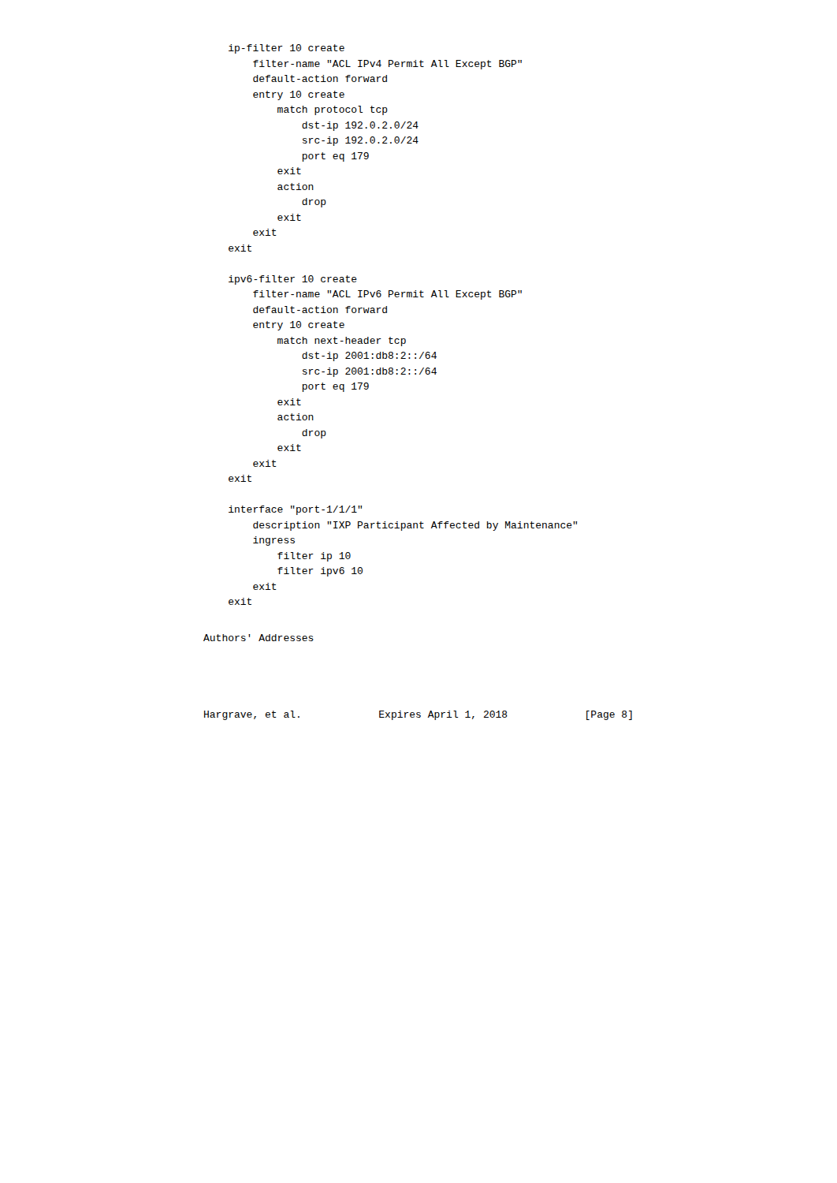ip-filter 10 create
        filter-name "ACL IPv4 Permit All Except BGP"
        default-action forward
        entry 10 create
            match protocol tcp
                dst-ip 192.0.2.0/24
                src-ip 192.0.2.0/24
                port eq 179
            exit
            action
                drop
            exit
        exit
    exit

    ipv6-filter 10 create
        filter-name "ACL IPv6 Permit All Except BGP"
        default-action forward
        entry 10 create
            match next-header tcp
                dst-ip 2001:db8:2::/64
                src-ip 2001:db8:2::/64
                port eq 179
            exit
            action
                drop
            exit
        exit
    exit

    interface "port-1/1/1"
        description "IXP Participant Affected by Maintenance"
        ingress
            filter ip 10
            filter ipv6 10
        exit
    exit
Authors' Addresses
Hargrave, et al. Expires April 1, 2018[Page 8]